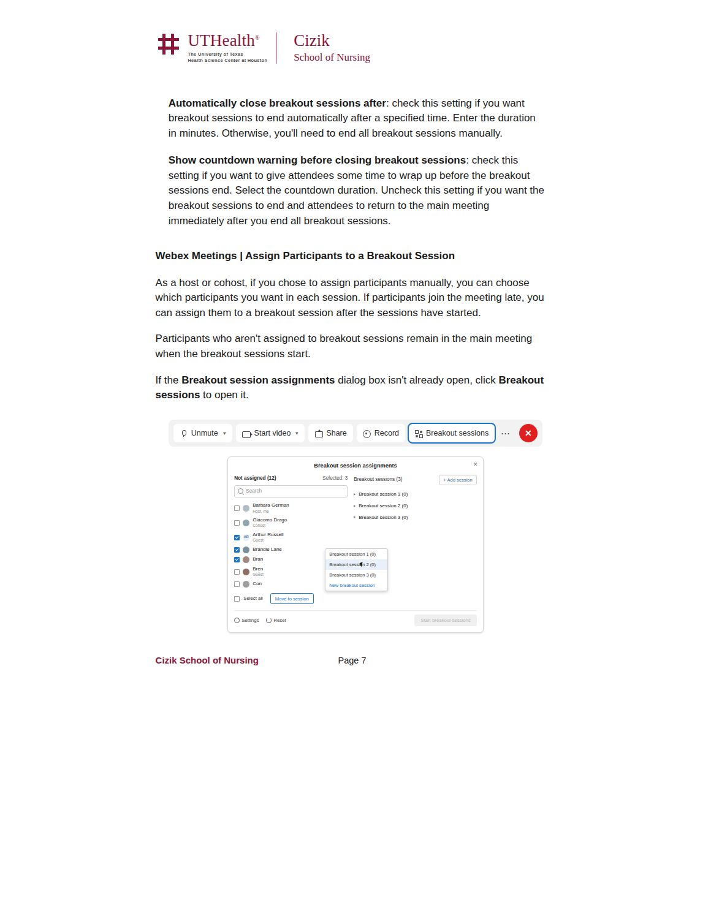UTHealth®
The University of Texas
Health Science Center at Houston
Cizik
School of Nursing
Automatically close breakout sessions after: check this setting if you want breakout sessions to end automatically after a specified time. Enter the duration in minutes. Otherwise, you'll need to end all breakout sessions manually.
Show countdown warning before closing breakout sessions: check this setting if you want to give attendees some time to wrap up before the breakout sessions end. Select the countdown duration. Uncheck this setting if you want the breakout sessions to end and attendees to return to the main meeting immediately after you end all breakout sessions.
Webex Meetings | Assign Participants to a Breakout Session
As a host or cohost, if you chose to assign participants manually, you can choose which participants you want in each session. If participants join the meeting late, you can assign them to a breakout session after the sessions have started.
Participants who aren't assigned to breakout sessions remain in the main meeting when the breakout sessions start.
If the Breakout session assignments dialog box isn't already open, click Breakout sessions to open it.
Unmute▾ Start video▾ Share Record Breakout sessions ⋯ ✕
✕
Breakout session assignments
Not assigned (12) Selected: 3
Search
Barbara German
Host, me
Giacomo Drago
Cohost
AR Arthur Russell
Guest
Brandie Lane
Bran
Bren
Guest
Con
Select all Move to session
Breakout sessions (3) + Add session
Breakout session 1 (0)
Breakout session 2 (0)
Breakout session 3 (0)
Breakout session 1 (0)
Breakout session 2 (0)
Breakout session 3 (0)
New breakout session
Settings Reset
Start breakout sessions
Cizik School of Nursing Page 7